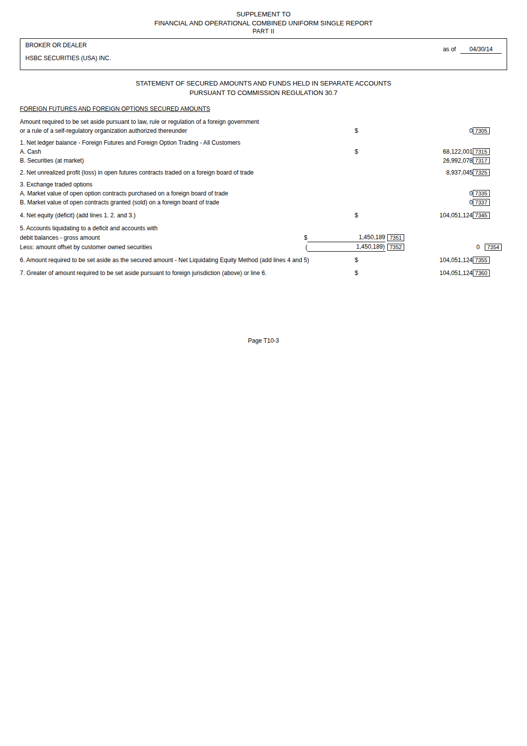SUPPLEMENT TO
FINANCIAL AND OPERATIONAL COMBINED UNIFORM SINGLE REPORT
PART II
BROKER OR DEALER
HSBC SECURITIES (USA) INC.
as of 04/30/14
STATEMENT OF SECURED AMOUNTS AND FUNDS HELD IN SEPARATE ACCOUNTS
PURSUANT TO COMMISSION REGULATION 30.7
FOREIGN FUTURES AND FOREIGN OPTIONS SECURED AMOUNTS
| Amount required to be set aside pursuant to law, rule or regulation of a foreign government | | | |
| or a rule of a self-regulatory organization authorized thereunder | $ | 0 | 7305 |
| 1. Net ledger balance - Foreign Futures and Foreign Option Trading - All Customers | | | |
| A. Cash | $ | 68,122,001 | 7315 |
| B. Securities (at market) | | 26,992,078 | 7317 |
| 2. Net unrealized profit (loss) in open futures contracts traded on a foreign board of trade | | 8,937,045 | 7325 |
| 3. Exchange traded options | | | |
| A. Market value of open option contracts purchased on a foreign board of trade | | 0 | 7335 |
| B. Market value of open contracts granted (sold) on a foreign board of trade | | 0 | 7337 |
| 4. Net equity (deficit) (add lines 1. 2. and 3.) | $ | 104,051,124 | 7345 |
| 5. Accounts liquidating to a deficit and accounts with | | | |
| debit balances - gross amount | $ | 1,450,189 | 7351 | | |
| Less: amount offset by customer owned securities | ( | 1,450,189 ) | 7352 | 0 | 7354 |
| 6. Amount required to be set aside as the secured amount - Net Liquidating Equity Method (add lines 4 and 5) | $ | 104,051,124 | 7355 |
| 7. Greater of amount required to be set aside pursuant to foreign jurisdiction (above) or line 6. | $ | 104,051,124 | 7360 |
Page T10-3